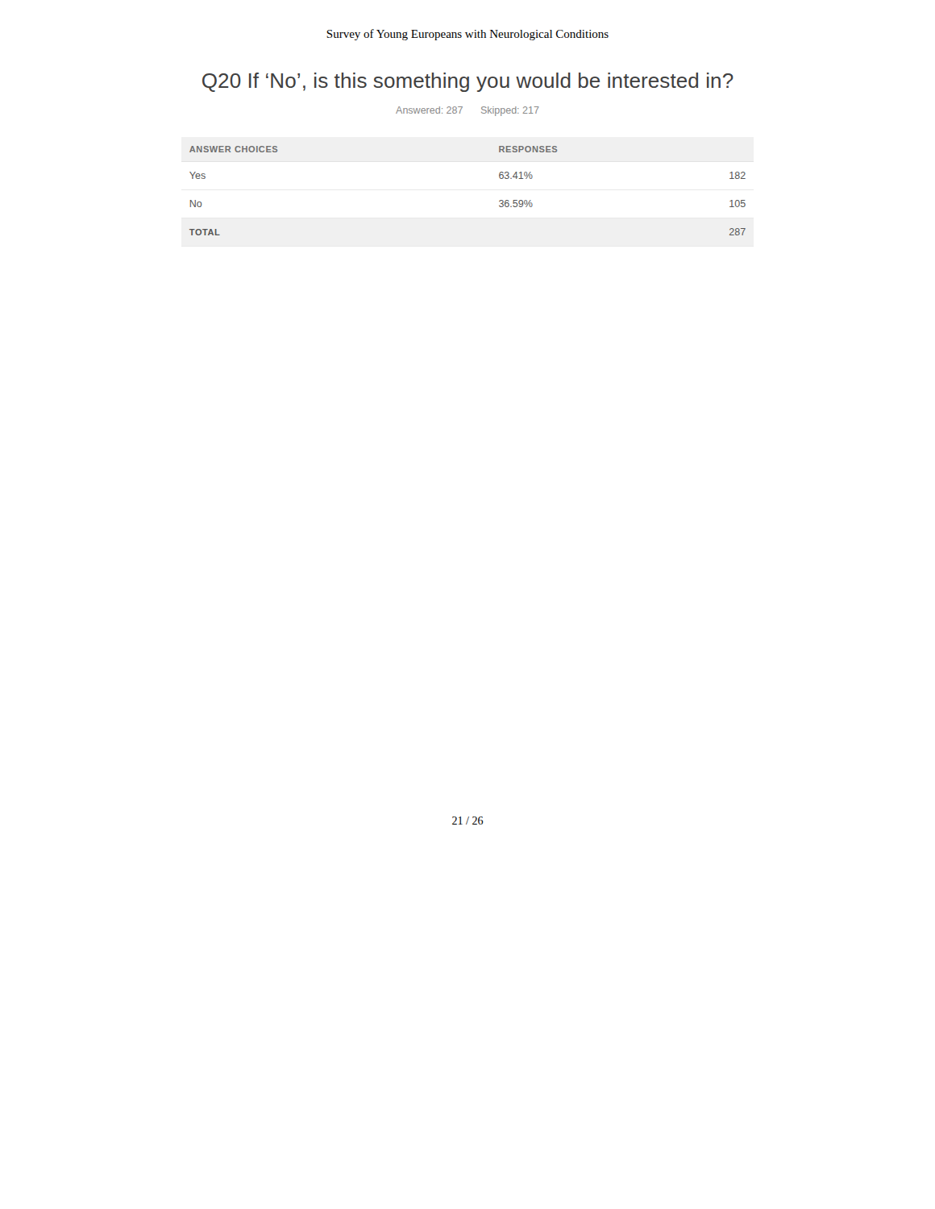Survey of Young Europeans with Neurological Conditions
Q20 If ‘No’, is this something you would be interested in?
Answered: 287 Skipped: 217
| Answer Choices | Responses |
| --- | --- |
| Yes | 63.41% | 182 |
| No | 36.59% | 105 |
| Total | | 287 |
21 / 26